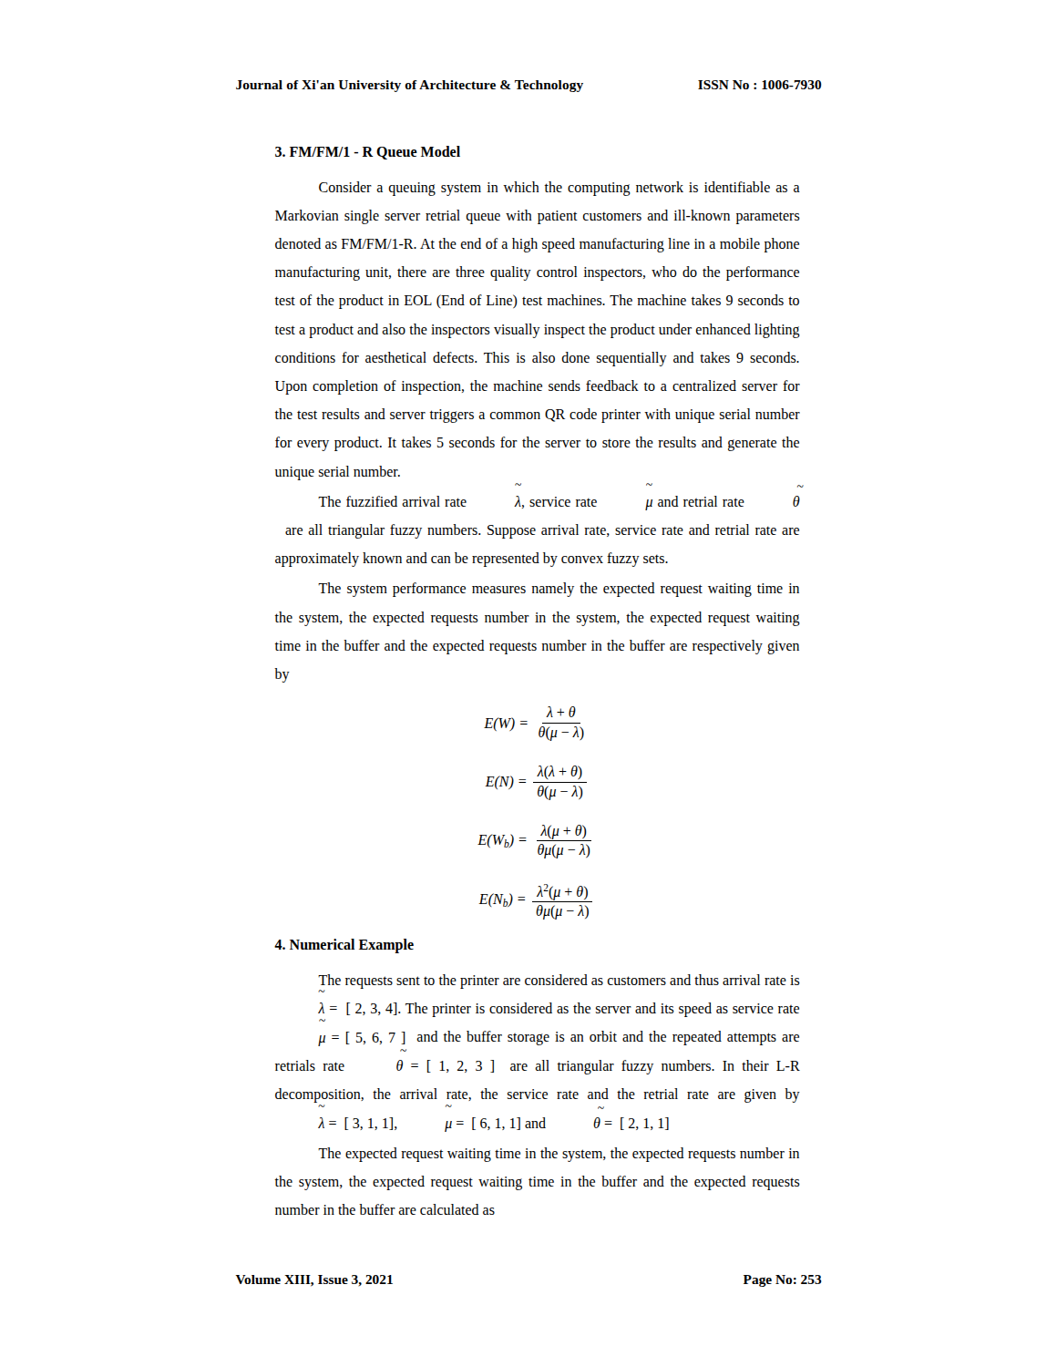Journal of Xi'an University of Architecture & Technology ISSN No : 1006-7930
3. FM/FM/1 - R Queue Model
Consider a queuing system in which the computing network is identifiable as a Markovian single server retrial queue with patient customers and ill-known parameters denoted as FM/FM/1-R. At the end of a high speed manufacturing line in a mobile phone manufacturing unit, there are three quality control inspectors, who do the performance test of the product in EOL (End of Line) test machines. The machine takes 9 seconds to test a product and also the inspectors visually inspect the product under enhanced lighting conditions for aesthetical defects. This is also done sequentially and takes 9 seconds. Upon completion of inspection, the machine sends feedback to a centralized server for the test results and server triggers a common QR code printer with unique serial number for every product. It takes 5 seconds for the server to store the results and generate the unique serial number.
The fuzzified arrival rate ~λ, service rate ~μ and retrial rate ~θ are all triangular fuzzy numbers. Suppose arrival rate, service rate and retrial rate are approximately known and can be represented by convex fuzzy sets.
The system performance measures namely the expected request waiting time in the system, the expected requests number in the system, the expected request waiting time in the buffer and the expected requests number in the buffer are respectively given by
E(W) = λ + θ θ(μ − λ)
E(N) = λ(λ + θ) θ(μ − λ)
E(Wb) = λ(μ + θ) θμ(μ − λ)
E(Nb) = λ 2(μ + θ) θμ(μ − λ)
4. Numerical Example
The requests sent to the printer are considered as customers and thus arrival rate is ~λ = [ 2, 3, 4]. The printer is considered as the server and its speed as service rate ~μ = [ 5, 6, 7 ] and the buffer storage is an orbit and the repeated attempts are retrials rate ~θ = [ 1, 2, 3 ] are all triangular fuzzy numbers. In their L-R decomposition, the arrival rate, the service rate and the retrial rate are given by ~λ = [ 3, 1, 1], ~μ = [ 6, 1, 1] and ~θ = [ 2, 1, 1]
The expected request waiting time in the system, the expected requests number in the system, the expected request waiting time in the buffer and the expected requests number in the buffer are calculated as
Volume XIII, Issue 3, 2021 Page No: 253